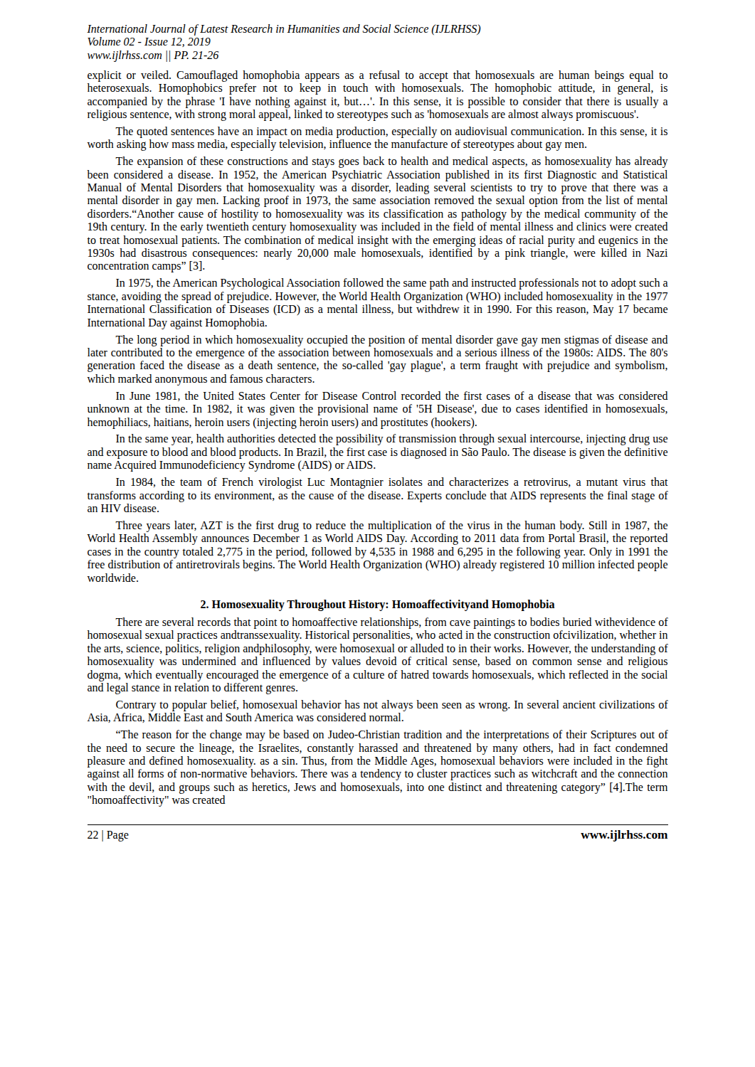International Journal of Latest Research in Humanities and Social Science (IJLRHSS)
Volume 02 - Issue 12, 2019
www.ijlrhss.com || PP. 21-26
explicit or veiled. Camouflaged homophobia appears as a refusal to accept that homosexuals are human beings equal to heterosexuals. Homophobics prefer not to keep in touch with homosexuals. The homophobic attitude, in general, is accompanied by the phrase 'I have nothing against it, but…'. In this sense, it is possible to consider that there is usually a religious sentence, with strong moral appeal, linked to stereotypes such as 'homosexuals are almost always promiscuous'.
The quoted sentences have an impact on media production, especially on audiovisual communication. In this sense, it is worth asking how mass media, especially television, influence the manufacture of stereotypes about gay men.
The expansion of these constructions and stays goes back to health and medical aspects, as homosexuality has already been considered a disease. In 1952, the American Psychiatric Association published in its first Diagnostic and Statistical Manual of Mental Disorders that homosexuality was a disorder, leading several scientists to try to prove that there was a mental disorder in gay men. Lacking proof in 1973, the same association removed the sexual option from the list of mental disorders.“Another cause of hostility to homosexuality was its classification as pathology by the medical community of the 19th century. In the early twentieth century homosexuality was included in the field of mental illness and clinics were created to treat homosexual patients. The combination of medical insight with the emerging ideas of racial purity and eugenics in the 1930s had disastrous consequences: nearly 20,000 male homosexuals, identified by a pink triangle, were killed in Nazi concentration camps” [3].
In 1975, the American Psychological Association followed the same path and instructed professionals not to adopt such a stance, avoiding the spread of prejudice. However, the World Health Organization (WHO) included homosexuality in the 1977 International Classification of Diseases (ICD) as a mental illness, but withdrew it in 1990. For this reason, May 17 became International Day against Homophobia.
The long period in which homosexuality occupied the position of mental disorder gave gay men stigmas of disease and later contributed to the emergence of the association between homosexuals and a serious illness of the 1980s: AIDS. The 80's generation faced the disease as a death sentence, the so-called 'gay plague', a term fraught with prejudice and symbolism, which marked anonymous and famous characters.
In June 1981, the United States Center for Disease Control recorded the first cases of a disease that was considered unknown at the time. In 1982, it was given the provisional name of '5H Disease', due to cases identified in homosexuals, hemophiliacs, haitians, heroin users (injecting heroin users) and prostitutes (hookers).
In the same year, health authorities detected the possibility of transmission through sexual intercourse, injecting drug use and exposure to blood and blood products. In Brazil, the first case is diagnosed in São Paulo. The disease is given the definitive name Acquired Immunodeficiency Syndrome (AIDS) or AIDS.
In 1984, the team of French virologist Luc Montagnier isolates and characterizes a retrovirus, a mutant virus that transforms according to its environment, as the cause of the disease. Experts conclude that AIDS represents the final stage of an HIV disease.
Three years later, AZT is the first drug to reduce the multiplication of the virus in the human body. Still in 1987, the World Health Assembly announces December 1 as World AIDS Day. According to 2011 data from Portal Brasil, the reported cases in the country totaled 2,775 in the period, followed by 4,535 in 1988 and 6,295 in the following year. Only in 1991 the free distribution of antiretrovirals begins. The World Health Organization (WHO) already registered 10 million infected people worldwide.
2. Homosexuality Throughout History: Homoaffectivityand Homophobia
There are several records that point to homoaffective relationships, from cave paintings to bodies buried withevidence of homosexual sexual practices andtranssexuality. Historical personalities, who acted in the construction ofcivilization, whether in the arts, science, politics, religion andphilosophy, were homosexual or alluded to in their works. However, the understanding of homosexuality was undermined and influenced by values devoid of critical sense, based on common sense and religious dogma, which eventually encouraged the emergence of a culture of hatred towards homosexuals, which reflected in the social and legal stance in relation to different genres.
Contrary to popular belief, homosexual behavior has not always been seen as wrong. In several ancient civilizations of Asia, Africa, Middle East and South America was considered normal.
“The reason for the change may be based on Judeo-Christian tradition and the interpretations of their Scriptures out of the need to secure the lineage, the Israelites, constantly harassed and threatened by many others, had in fact condemned pleasure and defined homosexuality. as a sin. Thus, from the Middle Ages, homosexual behaviors were included in the fight against all forms of non-normative behaviors. There was a tendency to cluster practices such as witchcraft and the connection with the devil, and groups such as heretics, Jews and homosexuals, into one distinct and threatening category” [4].The term "homoaffectivity" was created
22 | Page www.ijlrhss.com